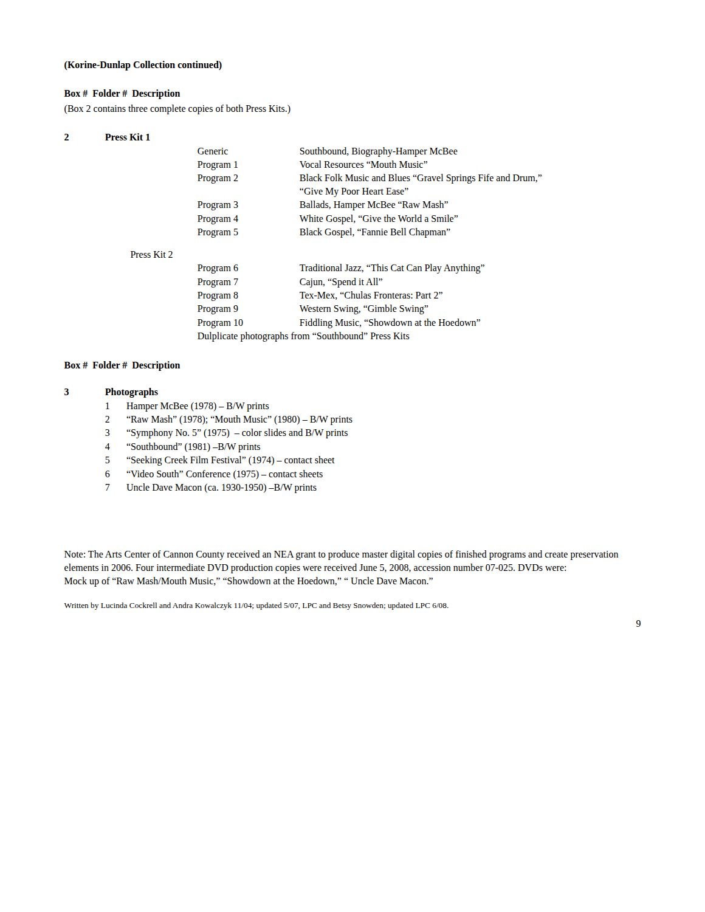(Korine-Dunlap Collection continued)
Box # Folder # Description
(Box 2 contains three complete copies of both Press Kits.)
| 2 | Press Kit 1 |
| | | Generic | Southbound, Biography-Hamper McBee |
| | | Program 1 | Vocal Resources “Mouth Music” |
| | | Program 2 | Black Folk Music and Blues “Gravel Springs Fife and Drum,” “Give My Poor Heart Ease” |
| | | Program 3 | Ballads, Hamper McBee “Raw Mash” |
| | | Program 4 | White Gospel, “Give the World a Smile” |
| | | Program 5 | Black Gospel, “Fannie Bell Chapman” |
| | Press Kit 2 |
| | | Program 6 | Traditional Jazz, “This Cat Can Play Anything” |
| | | Program 7 | Cajun, “Spend it All” |
| | | Program 8 | Tex-Mex, “Chulas Fronteras: Part 2” |
| | | Program 9 | Western Swing, “Gimble Swing” |
| | | Program 10 | Fiddling Music, “Showdown at the Hoedown” |
| | | Dulplicate photographs from “Southbound” Press Kits |
Box # Folder # Description
| 3 | Photographs |
| 1 | Hamper McBee (1978) – B/W prints |
| 2 | “Raw Mash” (1978); “Mouth Music” (1980) – B/W prints |
| 3 | “Symphony No. 5” (1975) – color slides and B/W prints |
| 4 | “Southbound” (1981) –B/W prints |
| 5 | “Seeking Creek Film Festival” (1974) – contact sheet |
| 6 | “Video South” Conference (1975) – contact sheets |
| 7 | Uncle Dave Macon (ca. 1930-1950) –B/W prints |
Note: The Arts Center of Cannon County received an NEA grant to produce master digital copies of finished programs and create preservation elements in 2006. Four intermediate DVD production copies were received June 5, 2008, accession number 07-025. DVDs were:
Mock up of “Raw Mash/Mouth Music,” “Showdown at the Hoedown,” “ Uncle Dave Macon.”
Written by Lucinda Cockrell and Andra Kowalczyk 11/04; updated 5/07, LPC and Betsy Snowden; updated LPC 6/08.
9